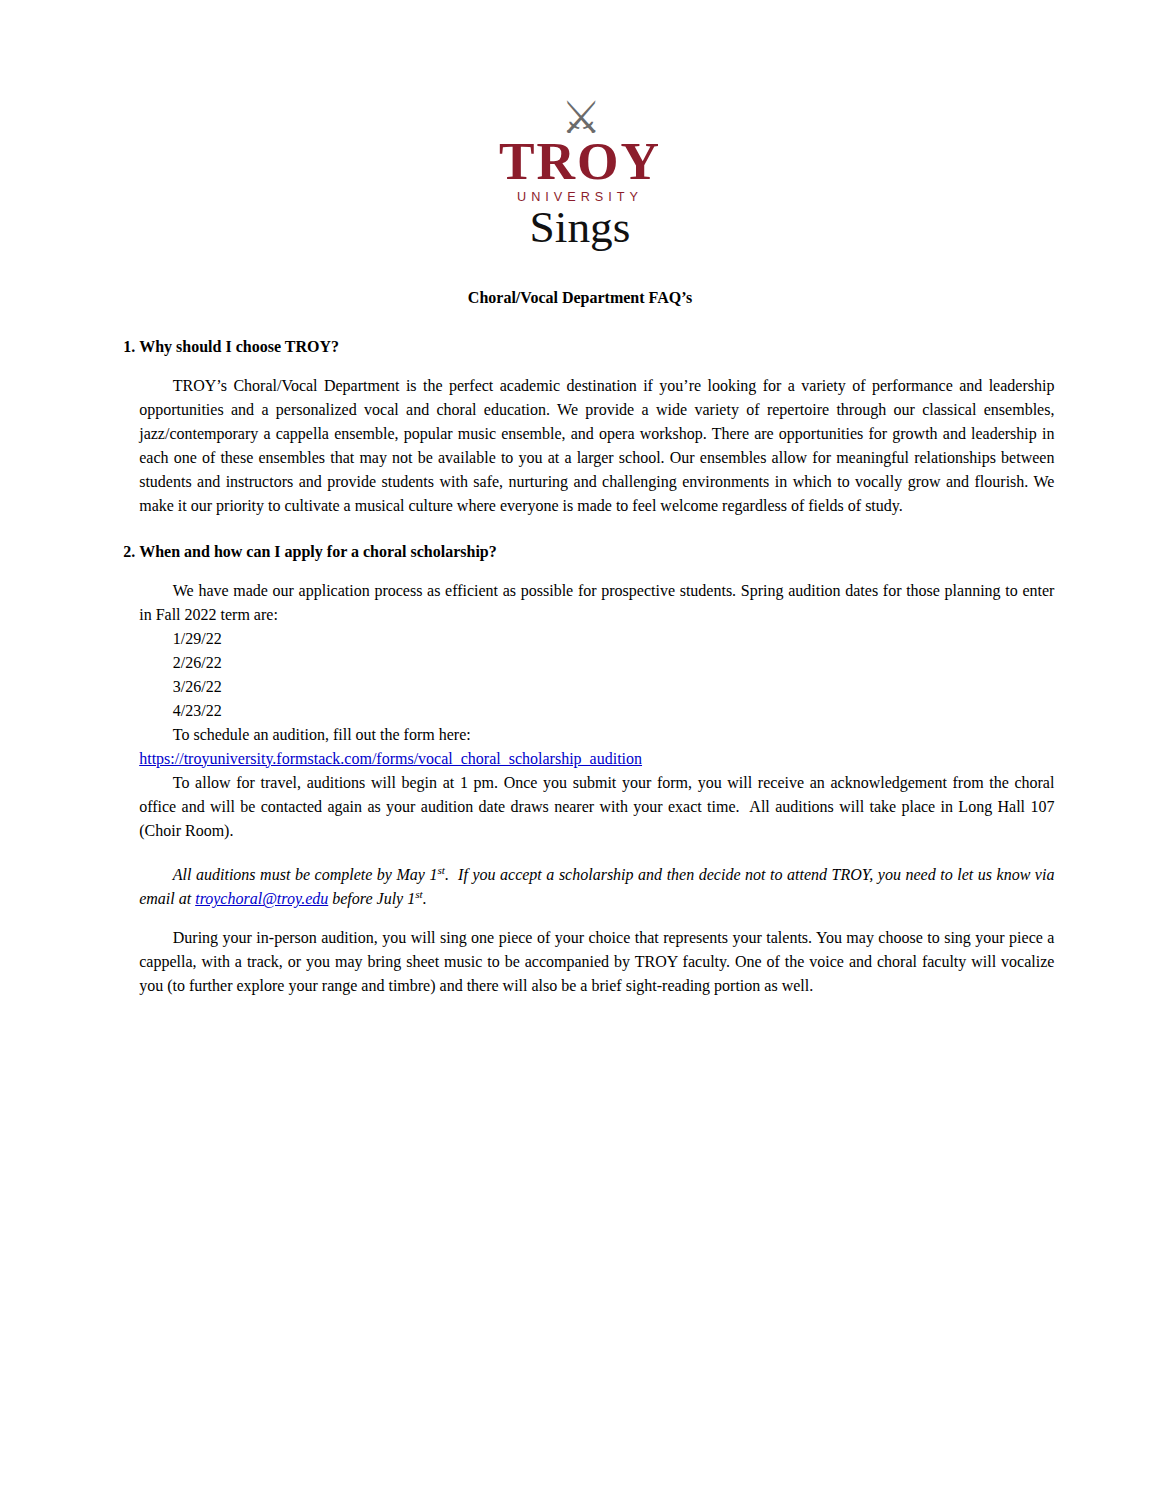⚔
TROY
UNIVERSITY
Sings
Choral/Vocal Department FAQ’s
Why should I choose TROY?
TROY’s Choral/Vocal Department is the perfect academic destination if you’re looking for a variety of performance and leadership opportunities and a personalized vocal and choral education. We provide a wide variety of repertoire through our classical ensembles, jazz/contemporary a cappella ensemble, popular music ensemble, and opera workshop. There are opportunities for growth and leadership in each one of these ensembles that may not be available to you at a larger school. Our ensembles allow for meaningful relationships between students and instructors and provide students with safe, nurturing and challenging environments in which to vocally grow and flourish. We make it our priority to cultivate a musical culture where everyone is made to feel welcome regardless of fields of study.
When and how can I apply for a choral scholarship?
We have made our application process as efficient as possible for prospective students. Spring audition dates for those planning to enter in Fall 2022 term are:
1/29/22
2/26/22
3/26/22
4/23/22
To schedule an audition, fill out the form here:
https://troyuniversity.formstack.com/forms/vocal_choral_scholarship_audition
To allow for travel, auditions will begin at 1 pm. Once you submit your form, you will receive an acknowledgement from the choral office and will be contacted again as your audition date draws nearer with your exact time. All auditions will take place in Long Hall 107 (Choir Room).
All auditions must be complete by May 1st. If you accept a scholarship and then decide not to attend TROY, you need to let us know via email at troychoral@troy.edu before July 1st.
During your in-person audition, you will sing one piece of your choice that represents your talents. You may choose to sing your piece a cappella, with a track, or you may bring sheet music to be accompanied by TROY faculty. One of the voice and choral faculty will vocalize you (to further explore your range and timbre) and there will also be a brief sight-reading portion as well.